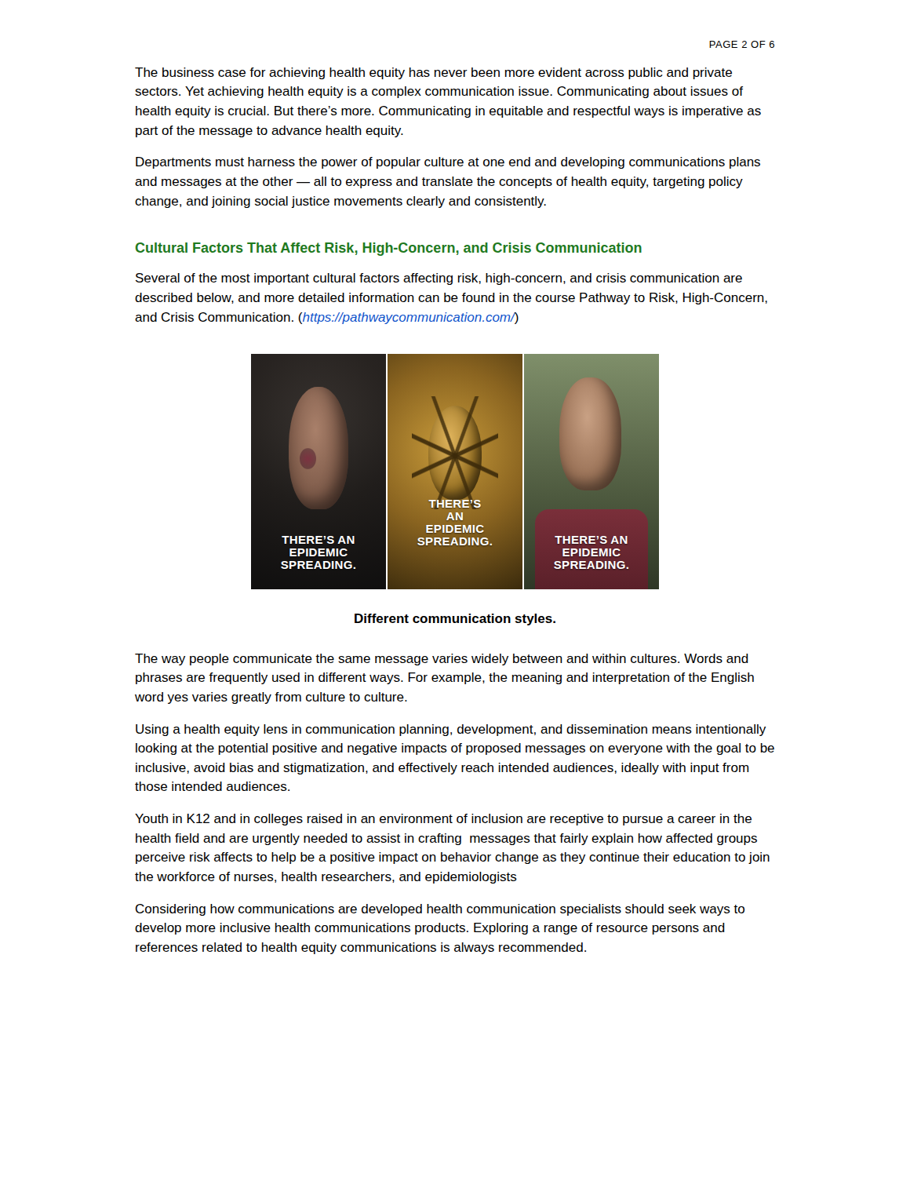PAGE 2 OF 6
The business case for achieving health equity has never been more evident across public and private sectors. Yet achieving health equity is a complex communication issue. Communicating about issues of health equity is crucial. But there’s more. Communicating in equitable and respectful ways is imperative as part of the message to advance health equity.
Departments must harness the power of popular culture at one end and developing communications plans and messages at the other — all to express and translate the concepts of health equity, targeting policy change, and joining social justice movements clearly and consistently.
Cultural Factors That Affect Risk, High-Concern, and Crisis Communication
Several of the most important cultural factors affecting risk, high-concern, and crisis communication are described below, and more detailed information can be found in the course Pathway to Risk, High-Concern, and Crisis Communication. (https://pathwaycommunication.com/)
There’s an
epidemic
spreading.
There’s
an
epidemic
spreading.
There’s an
epidemic
spreading.
Different communication styles.
The way people communicate the same message varies widely between and within cultures. Words and phrases are frequently used in different ways. For example, the meaning and interpretation of the English word yes varies greatly from culture to culture.
Using a health equity lens in communication planning, development, and dissemination means intentionally looking at the potential positive and negative impacts of proposed messages on everyone with the goal to be inclusive, avoid bias and stigmatization, and effectively reach intended audiences, ideally with input from those intended audiences.
Youth in K12 and in colleges raised in an environment of inclusion are receptive to pursue a career in the health field and are urgently needed to assist in crafting messages that fairly explain how affected groups perceive risk affects to help be a positive impact on behavior change as they continue their education to join the workforce of nurses, health researchers, and epidemiologists
Considering how communications are developed health communication specialists should seek ways to develop more inclusive health communications products. Exploring a range of resource persons and references related to health equity communications is always recommended.